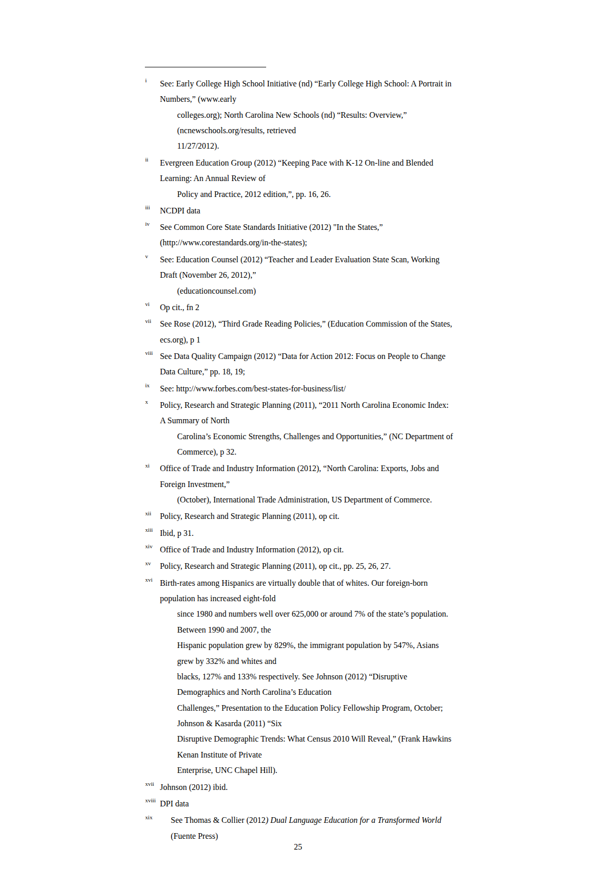i See: Early College High School Initiative (nd) “Early College High School: A Portrait in Numbers,” (www.early colleges.org); North Carolina New Schools (nd) “Results: Overview,” (ncnewschools.org/results, retrieved 11/27/2012).
ii Evergreen Education Group (2012) “Keeping Pace with K-12 On-line and Blended Learning: An Annual Review of Policy and Practice, 2012 edition,”, pp. 16, 26.
iii NCDPI data
iv See Common Core State Standards Initiative (2012) "In the States,” (http://www.corestandards.org/in-the-states);
v See: Education Counsel (2012) “Teacher and Leader Evaluation State Scan, Working Draft (November 26, 2012),” (educationcounsel.com)
vi Op cit., fn 2
vii See Rose (2012), “Third Grade Reading Policies,” (Education Commission of the States, ecs.org), p 1
viii See Data Quality Campaign (2012) “Data for Action 2012: Focus on People to Change Data Culture,” pp. 18, 19;
ix See: http://www.forbes.com/best-states-for-business/list/
x Policy, Research and Strategic Planning (2011), “2011 North Carolina Economic Index: A Summary of North Carolina’s Economic Strengths, Challenges and Opportunities,” (NC Department of Commerce), p 32.
xi Office of Trade and Industry Information (2012), “North Carolina: Exports, Jobs and Foreign Investment,” (October), International Trade Administration, US Department of Commerce.
xii Policy, Research and Strategic Planning (2011), op cit.
xiii Ibid, p 31.
xiv Office of Trade and Industry Information (2012), op cit.
xv Policy, Research and Strategic Planning (2011), op cit., pp. 25, 26, 27.
xvi Birth-rates among Hispanics are virtually double that of whites. Our foreign-born population has increased eight-fold since 1980 and numbers well over 625,000 or around 7% of the state’s population. Between 1990 and 2007, the Hispanic population grew by 829%, the immigrant population by 547%, Asians grew by 332% and whites and blacks, 127% and 133% respectively. See Johnson (2012) “Disruptive Demographics and North Carolina’s Education Challenges,” Presentation to the Education Policy Fellowship Program, October; Johnson & Kasarda (2011) “Six Disruptive Demographic Trends: What Census 2010 Will Reveal,” (Frank Hawkins Kenan Institute of Private Enterprise, UNC Chapel Hill).
xvii Johnson (2012) ibid.
xviii DPI data
xix See Thomas & Collier (2012) Dual Language Education for a Transformed World (Fuente Press)
25